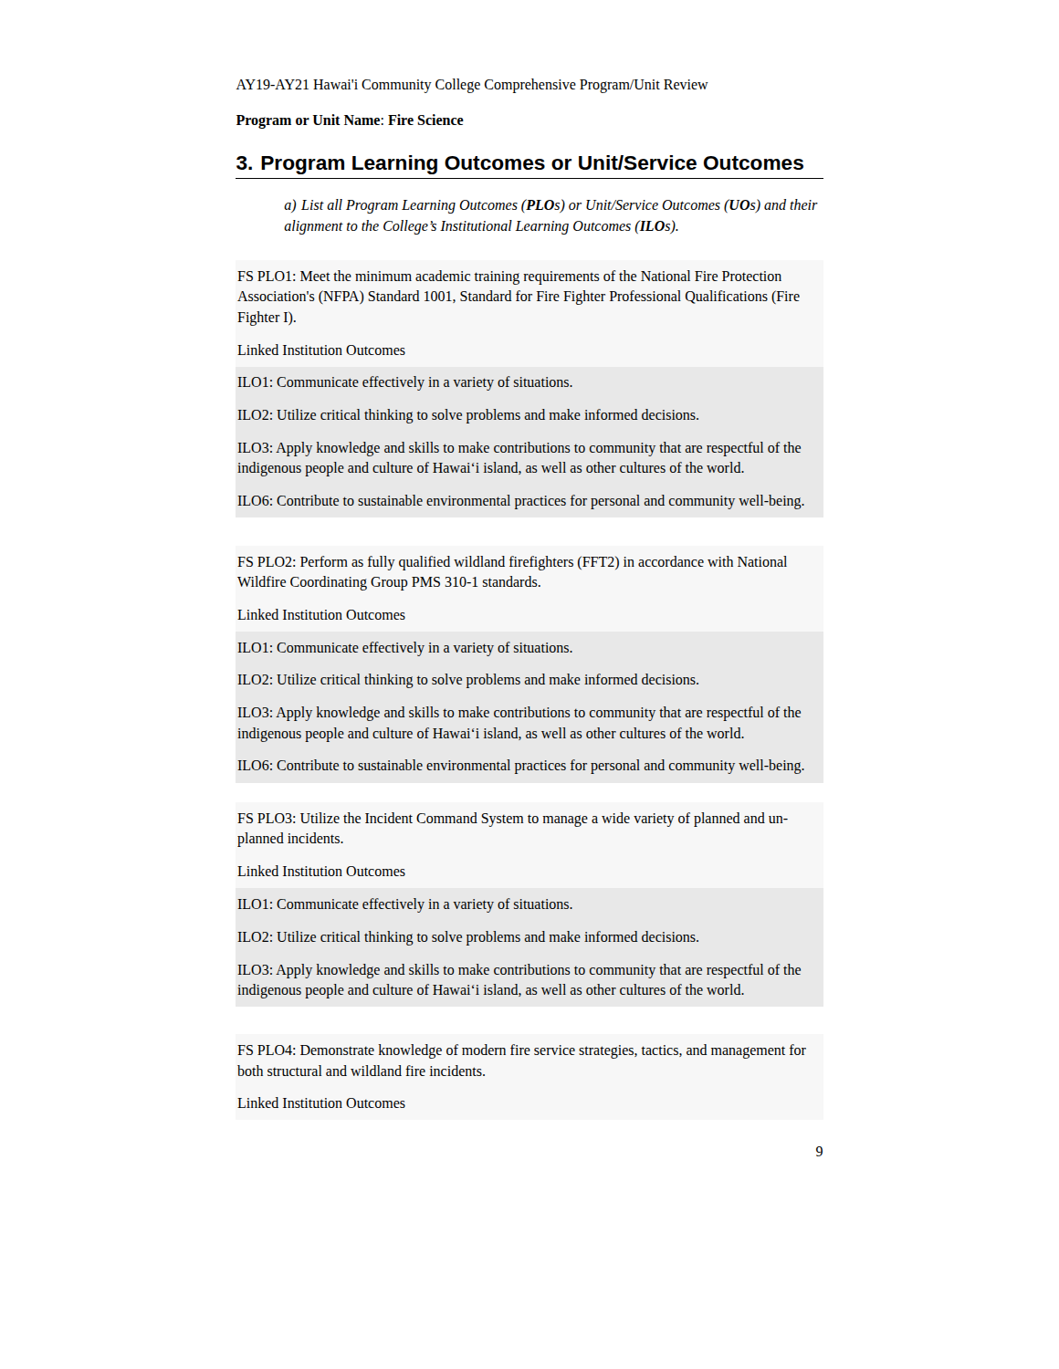AY19-AY21 Hawai'i Community College Comprehensive Program/Unit Review
Program or Unit Name: Fire Science
3. Program Learning Outcomes or Unit/Service Outcomes
a) List all Program Learning Outcomes (PLOs) or Unit/Service Outcomes (UOs) and their alignment to the College’s Institutional Learning Outcomes (ILOs).
FS PLO1: Meet the minimum academic training requirements of the National Fire Protection Association's (NFPA) Standard 1001, Standard for Fire Fighter Professional Qualifications (Fire Fighter I).
Linked Institution Outcomes
ILO1: Communicate effectively in a variety of situations.
ILO2: Utilize critical thinking to solve problems and make informed decisions.
ILO3: Apply knowledge and skills to make contributions to community that are respectful of the indigenous people and culture of Hawai‘i island, as well as other cultures of the world.
ILO6: Contribute to sustainable environmental practices for personal and community well-being.
FS PLO2: Perform as fully qualified wildland firefighters (FFT2) in accordance with National Wildfire Coordinating Group PMS 310-1 standards.
Linked Institution Outcomes
ILO1: Communicate effectively in a variety of situations.
ILO2: Utilize critical thinking to solve problems and make informed decisions.
ILO3: Apply knowledge and skills to make contributions to community that are respectful of the indigenous people and culture of Hawai‘i island, as well as other cultures of the world.
ILO6: Contribute to sustainable environmental practices for personal and community well-being.
FS PLO3: Utilize the Incident Command System to manage a wide variety of planned and un-planned incidents.
Linked Institution Outcomes
ILO1: Communicate effectively in a variety of situations.
ILO2: Utilize critical thinking to solve problems and make informed decisions.
ILO3: Apply knowledge and skills to make contributions to community that are respectful of the indigenous people and culture of Hawai‘i island, as well as other cultures of the world.
FS PLO4: Demonstrate knowledge of modern fire service strategies, tactics, and management for both structural and wildland fire incidents.
Linked Institution Outcomes
9